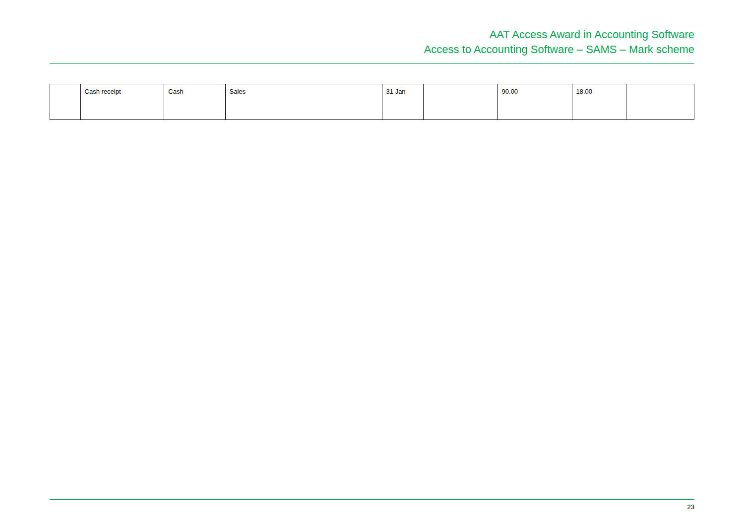AAT Access Award in Accounting Software Access to Accounting Software – SAMS – Mark scheme
| | Cash receipt | Cash | Sales | 31 Jan | | 90.00 | 18.00 | |
23